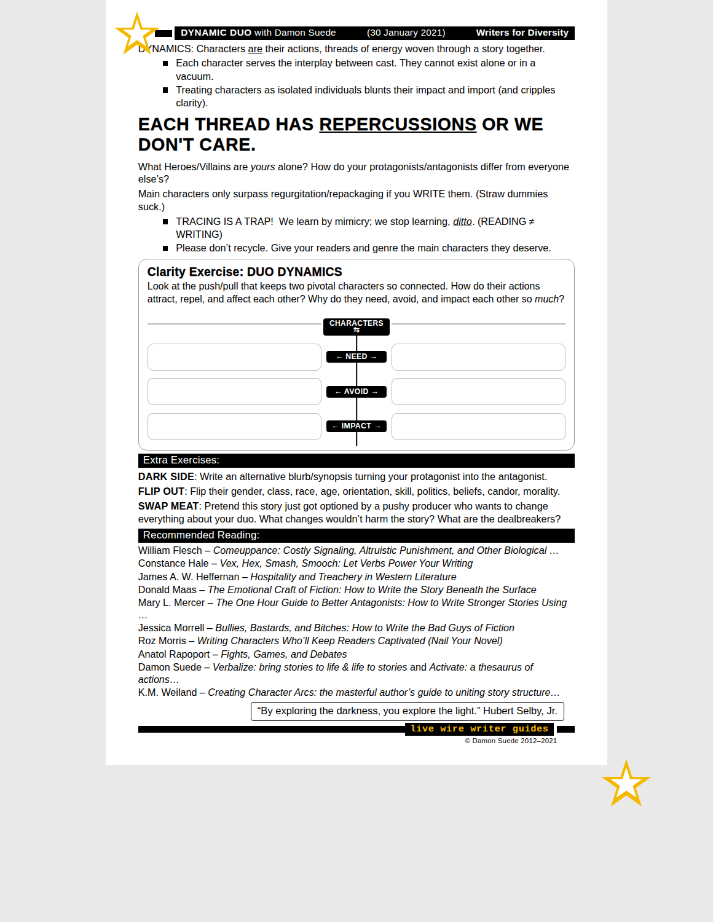DYNAMIC DUO with Damon Suede (30 January 2021) Writers for Diversity
DYNAMICS: Characters are their actions, threads of energy woven through a story together.
Each character serves the interplay between cast. They cannot exist alone or in a vacuum.
Treating characters as isolated individuals blunts their impact and import (and cripples clarity).
Each thread has repercussions or we don't care.
What Heroes/Villains are yours alone? How do your protagonists/antagonists differ from everyone else’s?
Main characters only surpass regurgitation/repackaging if you WRITE them. (Straw dummies suck.)
TRACING IS A TRAP! We learn by mimicry; we stop learning, ditto. (READING ≠ WRITING)
Please don’t recycle. Give your readers and genre the main characters they deserve.
Clarity Exercise: DUO DYNAMICS
Look at the push/pull that keeps two pivotal characters so connected. How do their actions attract, repel, and affect each other? Why do they need, avoid, and impact each other so much?
CHARACTERS⇆
← NEED →
← AVOID →
← IMPACT →
Extra Exercises:
DARK SIDE: Write an alternative blurb/synopsis turning your protagonist into the antagonist.
FLIP OUT: Flip their gender, class, race, age, orientation, skill, politics, beliefs, candor, morality.
SWAP MEAT: Pretend this story just got optioned by a pushy producer who wants to change everything about your duo. What changes wouldn’t harm the story? What are the dealbreakers?
Recommended Reading:
William Flesch – Comeuppance: Costly Signaling, Altruistic Punishment, and Other Biological …
Constance Hale – Vex, Hex, Smash, Smooch: Let Verbs Power Your Writing
James A. W. Heffernan – Hospitality and Treachery in Western Literature
Donald Maas – The Emotional Craft of Fiction: How to Write the Story Beneath the Surface
Mary L. Mercer – The One Hour Guide to Better Antagonists: How to Write Stronger Stories Using …
Jessica Morrell – Bullies, Bastards, and Bitches: How to Write the Bad Guys of Fiction
Roz Morris – Writing Characters Who’ll Keep Readers Captivated (Nail Your Novel)
Anatol Rapoport – Fights, Games, and Debates
Damon Suede – Verbalize: bring stories to life & life to stories and Activate: a thesaurus of actions…
K.M. Weiland – Creating Character Arcs: the masterful author’s guide to uniting story structure…
“By exploring the darkness, you explore the light.” Hubert Selby, Jr.
live wire writer guides
© Damon Suede 2012–2021